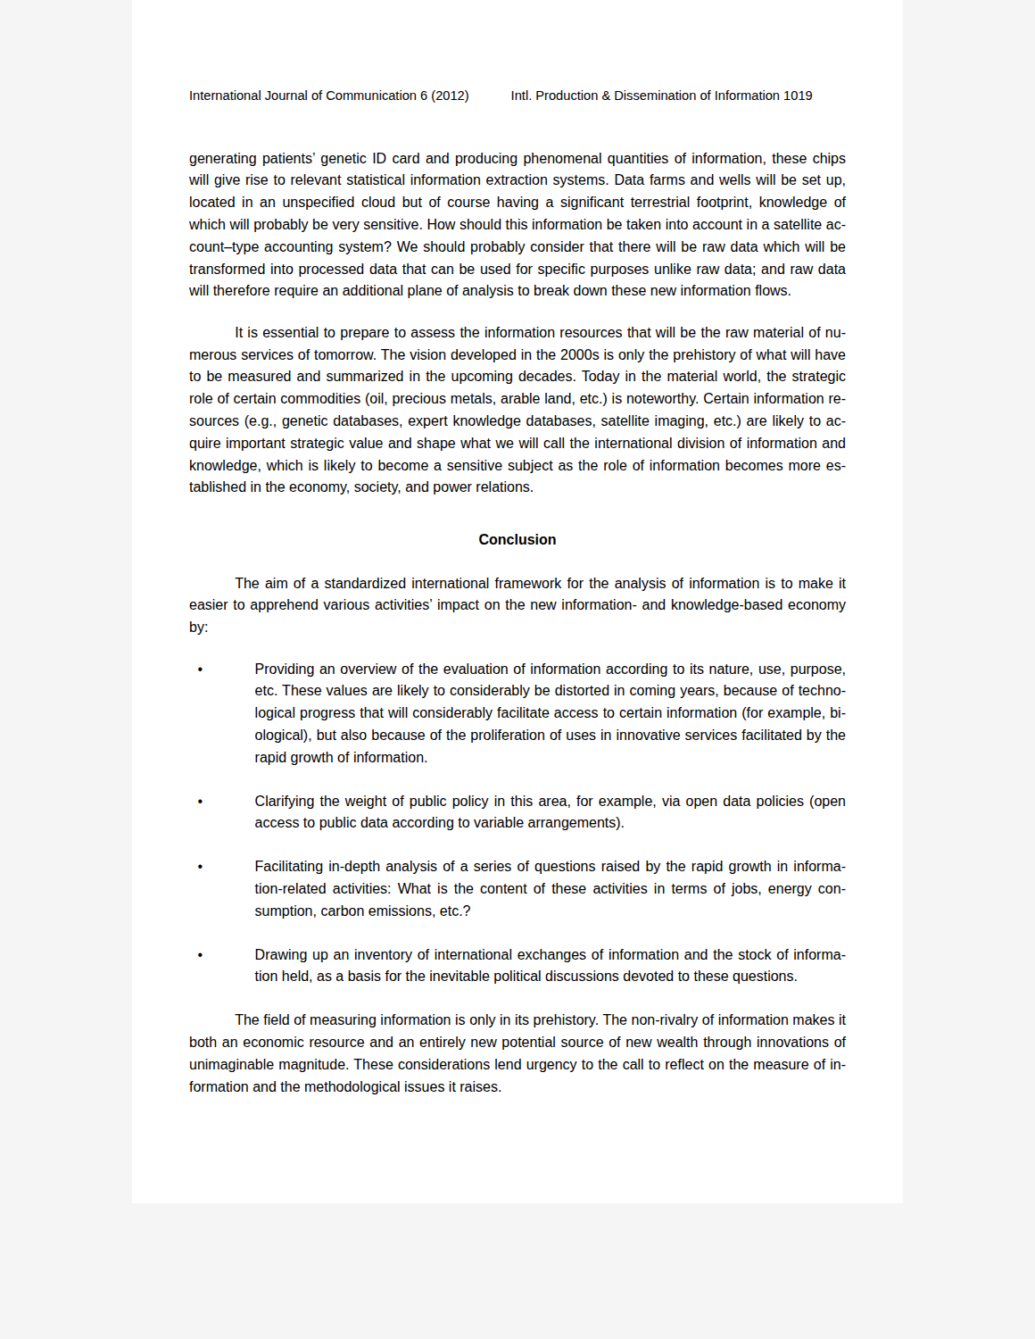International Journal of Communication 6 (2012) Intl. Production & Dissemination of Information 1019
generating patients’ genetic ID card and producing phenomenal quantities of information, these chips will give rise to relevant statistical information extraction systems. Data farms and wells will be set up, located in an unspecified cloud but of course having a significant terrestrial footprint, knowledge of which will probably be very sensitive. How should this information be taken into account in a satellite account–type accounting system? We should probably consider that there will be raw data which will be transformed into processed data that can be used for specific purposes unlike raw data; and raw data will therefore require an additional plane of analysis to break down these new information flows.
It is essential to prepare to assess the information resources that will be the raw material of numerous services of tomorrow. The vision developed in the 2000s is only the prehistory of what will have to be measured and summarized in the upcoming decades. Today in the material world, the strategic role of certain commodities (oil, precious metals, arable land, etc.) is noteworthy. Certain information resources (e.g., genetic databases, expert knowledge databases, satellite imaging, etc.) are likely to acquire important strategic value and shape what we will call the international division of information and knowledge, which is likely to become a sensitive subject as the role of information becomes more established in the economy, society, and power relations.
Conclusion
The aim of a standardized international framework for the analysis of information is to make it easier to apprehend various activities’ impact on the new information- and knowledge-based economy by:
Providing an overview of the evaluation of information according to its nature, use, purpose, etc. These values are likely to considerably be distorted in coming years, because of technological progress that will considerably facilitate access to certain information (for example, biological), but also because of the proliferation of uses in innovative services facilitated by the rapid growth of information.
Clarifying the weight of public policy in this area, for example, via open data policies (open access to public data according to variable arrangements).
Facilitating in-depth analysis of a series of questions raised by the rapid growth in information-related activities: What is the content of these activities in terms of jobs, energy consumption, carbon emissions, etc.?
Drawing up an inventory of international exchanges of information and the stock of information held, as a basis for the inevitable political discussions devoted to these questions.
The field of measuring information is only in its prehistory. The non-rivalry of information makes it both an economic resource and an entirely new potential source of new wealth through innovations of unimaginable magnitude. These considerations lend urgency to the call to reflect on the measure of information and the methodological issues it raises.